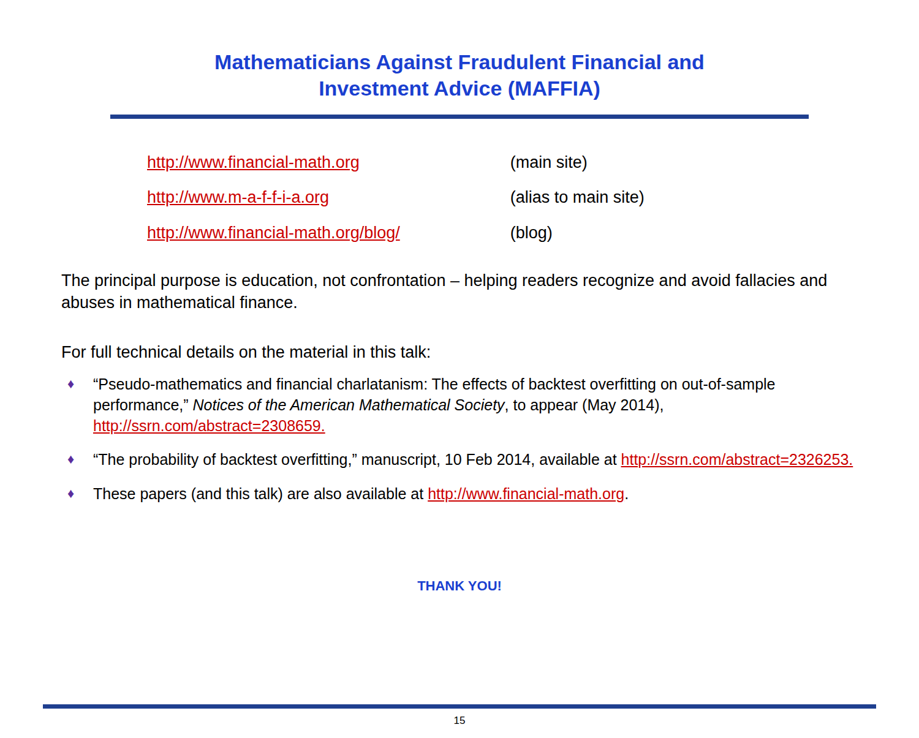Mathematicians Against Fraudulent Financial and
Investment Advice (MAFFIA)
| http://www.financial-math.org | (main site) |
| http://www.m-a-f-f-i-a.org | (alias to main site) |
| http://www.financial-math.org/blog/ | (blog) |
The principal purpose is education, not confrontation – helping readers recognize and avoid fallacies and abuses in mathematical finance.
For full technical details on the material in this talk:
“Pseudo-mathematics and financial charlatanism: The effects of backtest overfitting on out-of-sample performance,” Notices of the American Mathematical Society, to appear (May 2014), http://ssrn.com/abstract=2308659.
“The probability of backtest overfitting,” manuscript, 10 Feb 2014, available at http://ssrn.com/abstract=2326253.
These papers (and this talk) are also available at http://www.financial-math.org.
THANK YOU!
15